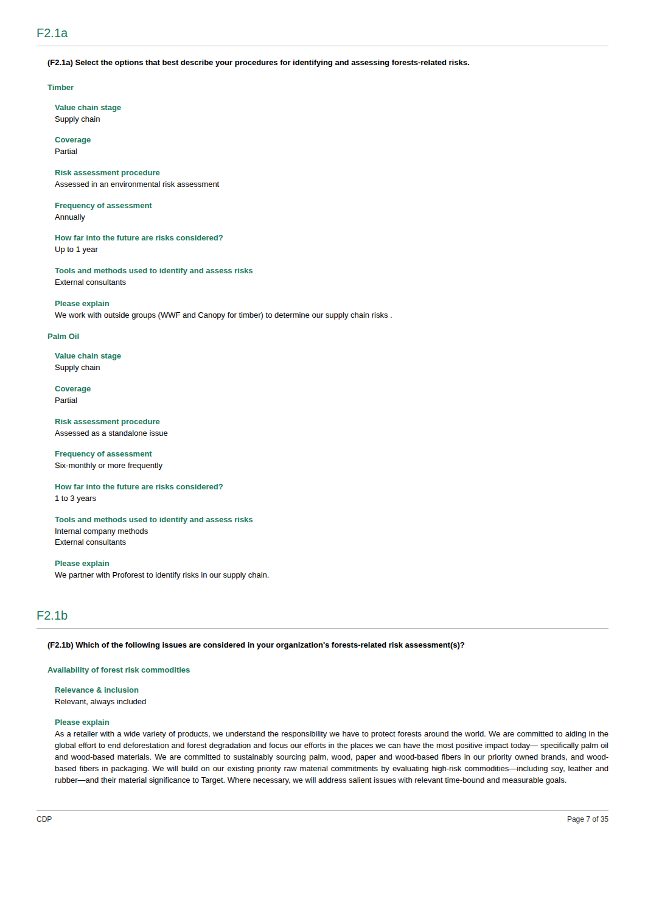F2.1a
(F2.1a) Select the options that best describe your procedures for identifying and assessing forests-related risks.
Timber
Value chain stage
Supply chain
Coverage
Partial
Risk assessment procedure
Assessed in an environmental risk assessment
Frequency of assessment
Annually
How far into the future are risks considered?
Up to 1 year
Tools and methods used to identify and assess risks
External consultants
Please explain
We work with outside groups (WWF and Canopy for timber) to determine our supply chain risks .
Palm Oil
Value chain stage
Supply chain
Coverage
Partial
Risk assessment procedure
Assessed as a standalone issue
Frequency of assessment
Six-monthly or more frequently
How far into the future are risks considered?
1 to 3 years
Tools and methods used to identify and assess risks
Internal company methods
External consultants
Please explain
We partner with Proforest to identify risks in our supply chain.
F2.1b
(F2.1b) Which of the following issues are considered in your organization's forests-related risk assessment(s)?
Availability of forest risk commodities
Relevance & inclusion
Relevant, always included
Please explain
As a retailer with a wide variety of products, we understand the responsibility we have to protect forests around the world. We are committed to aiding in the global effort to end deforestation and forest degradation and focus our efforts in the places we can have the most positive impact today— specifically palm oil and wood-based materials. We are committed to sustainably sourcing palm, wood, paper and wood-based fibers in our priority owned brands, and wood-based fibers in packaging. We will build on our existing priority raw material commitments by evaluating high-risk commodities—including soy, leather and rubber—and their material significance to Target. Where necessary, we will address salient issues with relevant time-bound and measurable goals.
CDP Page 7 of 35